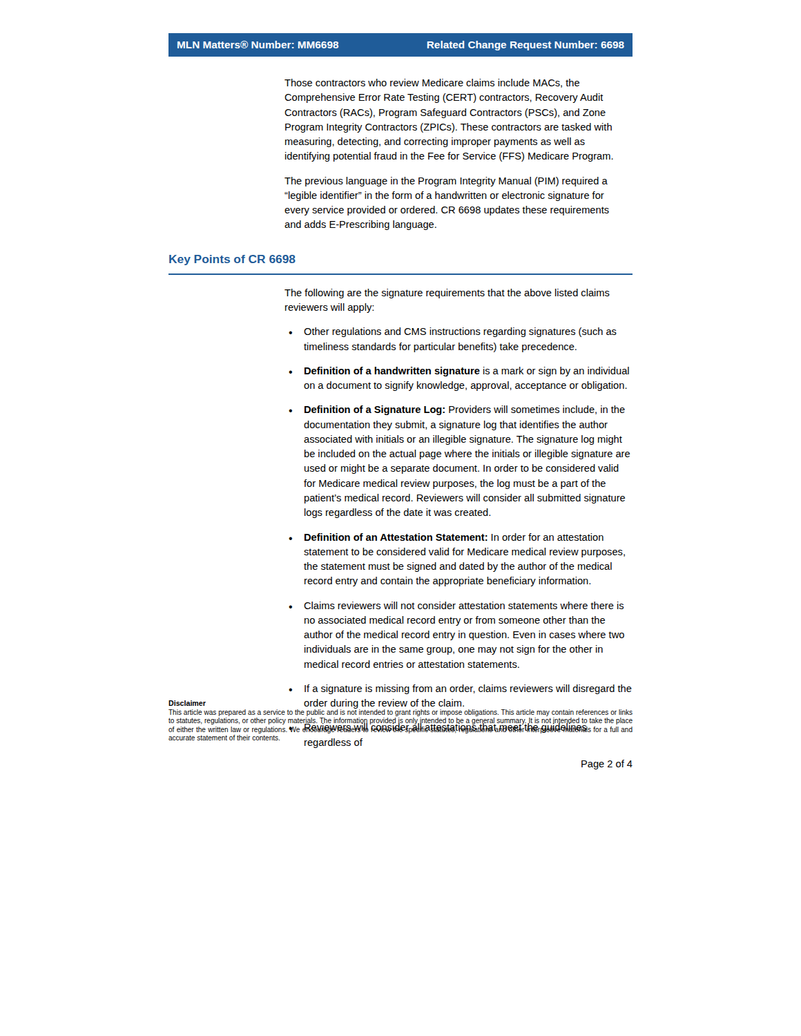MLN Matters® Number: MM6698
Related Change Request Number: 6698
Those contractors who review Medicare claims include MACs, the Comprehensive Error Rate Testing (CERT) contractors, Recovery Audit Contractors (RACs), Program Safeguard Contractors (PSCs), and Zone Program Integrity Contractors (ZPICs). These contractors are tasked with measuring, detecting, and correcting improper payments as well as identifying potential fraud in the Fee for Service (FFS) Medicare Program.
The previous language in the Program Integrity Manual (PIM) required a “legible identifier” in the form of a handwritten or electronic signature for every service provided or ordered. CR 6698 updates these requirements and adds E-Prescribing language.
Key Points of CR 6698
The following are the signature requirements that the above listed claims reviewers will apply:
Other regulations and CMS instructions regarding signatures (such as timeliness standards for particular benefits) take precedence.
Definition of a handwritten signature is a mark or sign by an individual on a document to signify knowledge, approval, acceptance or obligation.
Definition of a Signature Log: Providers will sometimes include, in the documentation they submit, a signature log that identifies the author associated with initials or an illegible signature. The signature log might be included on the actual page where the initials or illegible signature are used or might be a separate document. In order to be considered valid for Medicare medical review purposes, the log must be a part of the patient’s medical record. Reviewers will consider all submitted signature logs regardless of the date it was created.
Definition of an Attestation Statement: In order for an attestation statement to be considered valid for Medicare medical review purposes, the statement must be signed and dated by the author of the medical record entry and contain the appropriate beneficiary information.
Claims reviewers will not consider attestation statements where there is no associated medical record entry or from someone other than the author of the medical record entry in question. Even in cases where two individuals are in the same group, one may not sign for the other in medical record entries or attestation statements.
If a signature is missing from an order, claims reviewers will disregard the order during the review of the claim.
Reviewers will consider all attestations that meet the guidelines regardless of
Disclaimer
This article was prepared as a service to the public and is not intended to grant rights or impose obligations. This article may contain references or links to statutes, regulations, or other policy materials. The information provided is only intended to be a general summary. It is not intended to take the place of either the written law or regulations. We encourage readers to review the specific statutes, regulations and other interpretive materials for a full and accurate statement of their contents.
Page 2 of 4